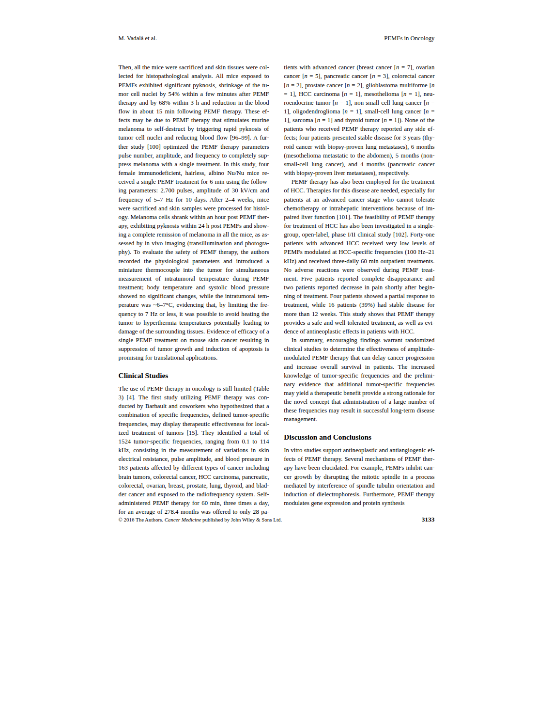M. Vadalà et al.
PEMFs in Oncology
Then, all the mice were sacrificed and skin tissues were collected for histopathological analysis. All mice exposed to PEMFs exhibited significant pyknosis, shrinkage of the tumor cell nuclei by 54% within a few minutes after PEMF therapy and by 68% within 3 h and reduction in the blood flow in about 15 min following PEMF therapy. These effects may be due to PEMF therapy that stimulates murine melanoma to self-destruct by triggering rapid pyknosis of tumor cell nuclei and reducing blood flow [96–99]. A further study [100] optimized the PEMF therapy parameters pulse number, amplitude, and frequency to completely suppress melanoma with a single treatment. In this study, four female immunodeficient, hairless, albino Nu/Nu mice received a single PEMF treatment for 6 min using the following parameters: 2.700 pulses, amplitude of 30 kV/cm and frequency of 5–7 Hz for 10 days. After 2–4 weeks, mice were sacrificed and skin samples were processed for histology. Melanoma cells shrank within an hour post PEMF therapy, exhibiting pyknosis within 24 h post PEMFs and showing a complete remission of melanoma in all the mice, as assessed by in vivo imaging (transillumination and photography). To evaluate the safety of PEMF therapy, the authors recorded the physiological parameters and introduced a miniature thermocouple into the tumor for simultaneous measurement of intratumoral temperature during PEMF treatment; body temperature and systolic blood pressure showed no significant changes, while the intratumoral temperature was ~6–7°C, evidencing that, by limiting the frequency to 7 Hz or less, it was possible to avoid heating the tumor to hyperthermia temperatures potentially leading to damage of the surrounding tissues. Evidence of efficacy of a single PEMF treatment on mouse skin cancer resulting in suppression of tumor growth and induction of apoptosis is promising for translational applications.
Clinical Studies
The use of PEMF therapy in oncology is still limited (Table 3) [4]. The first study utilizing PEMF therapy was conducted by Barbault and coworkers who hypothesized that a combination of specific frequencies, defined tumor-specific frequencies, may display therapeutic effectiveness for localized treatment of tumors [15]. They identified a total of 1524 tumor-specific frequencies, ranging from 0.1 to 114 kHz, consisting in the measurement of variations in skin electrical resistance, pulse amplitude, and blood pressure in 163 patients affected by different types of cancer including brain tumors, colorectal cancer, HCC carcinoma, pancreatic, colorectal, ovarian, breast, prostate, lung, thyroid, and bladder cancer and exposed to the radiofrequency system. Self-administered PEMF therapy for 60 min, three times a day, for an average of 278.4 months was offered to only 28 patients with advanced cancer (breast cancer [n = 7], ovarian cancer [n = 5], pancreatic cancer [n = 3], colorectal cancer [n = 2], prostate cancer [n = 2], glioblastoma multiforme [n = 1], HCC carcinoma [n = 1], mesothelioma [n = 1], neuroendocrine tumor [n = 1], non-small-cell lung cancer [n = 1], oligodendroglioma [n = 1], small-cell lung cancer [n = 1], sarcoma [n = 1] and thyroid tumor [n = 1]). None of the patients who received PEMF therapy reported any side effects; four patients presented stable disease for 3 years (thyroid cancer with biopsy-proven lung metastases), 6 months (mesothelioma metastatic to the abdomen), 5 months (non-small-cell lung cancer), and 4 months (pancreatic cancer with biopsy-proven liver metastases), respectively.
PEMF therapy has also been employed for the treatment of HCC. Therapies for this disease are needed, especially for patients at an advanced cancer stage who cannot tolerate chemotherapy or intrahepatic interventions because of impaired liver function [101]. The feasibility of PEMF therapy for treatment of HCC has also been investigated in a single-group, open-label, phase I/II clinical study [102]. Forty-one patients with advanced HCC received very low levels of PEMFs modulated at HCC-specific frequencies (100 Hz–21 kHz) and received three-daily 60 min outpatient treatments. No adverse reactions were observed during PEMF treatment. Five patients reported complete disappearance and two patients reported decrease in pain shortly after beginning of treatment. Four patients showed a partial response to treatment, while 16 patients (39%) had stable disease for more than 12 weeks. This study shows that PEMF therapy provides a safe and well-tolerated treatment, as well as evidence of antineoplastic effects in patients with HCC.
In summary, encouraging findings warrant randomized clinical studies to determine the effectiveness of amplitude-modulated PEMF therapy that can delay cancer progression and increase overall survival in patients. The increased knowledge of tumor-specific frequencies and the preliminary evidence that additional tumor-specific frequencies may yield a therapeutic benefit provide a strong rationale for the novel concept that administration of a large number of these frequencies may result in successful long-term disease management.
Discussion and Conclusions
In vitro studies support antineoplastic and antiangiogenic effects of PEMF therapy. Several mechanisms of PEMF therapy have been elucidated. For example, PEMFs inhibit cancer growth by disrupting the mitotic spindle in a process mediated by interference of spindle tubulin orientation and induction of dielectrophoresis. Furthermore, PEMF therapy modulates gene expression and protein synthesis
© 2016 The Authors. Cancer Medicine published by John Wiley & Sons Ltd.
3133